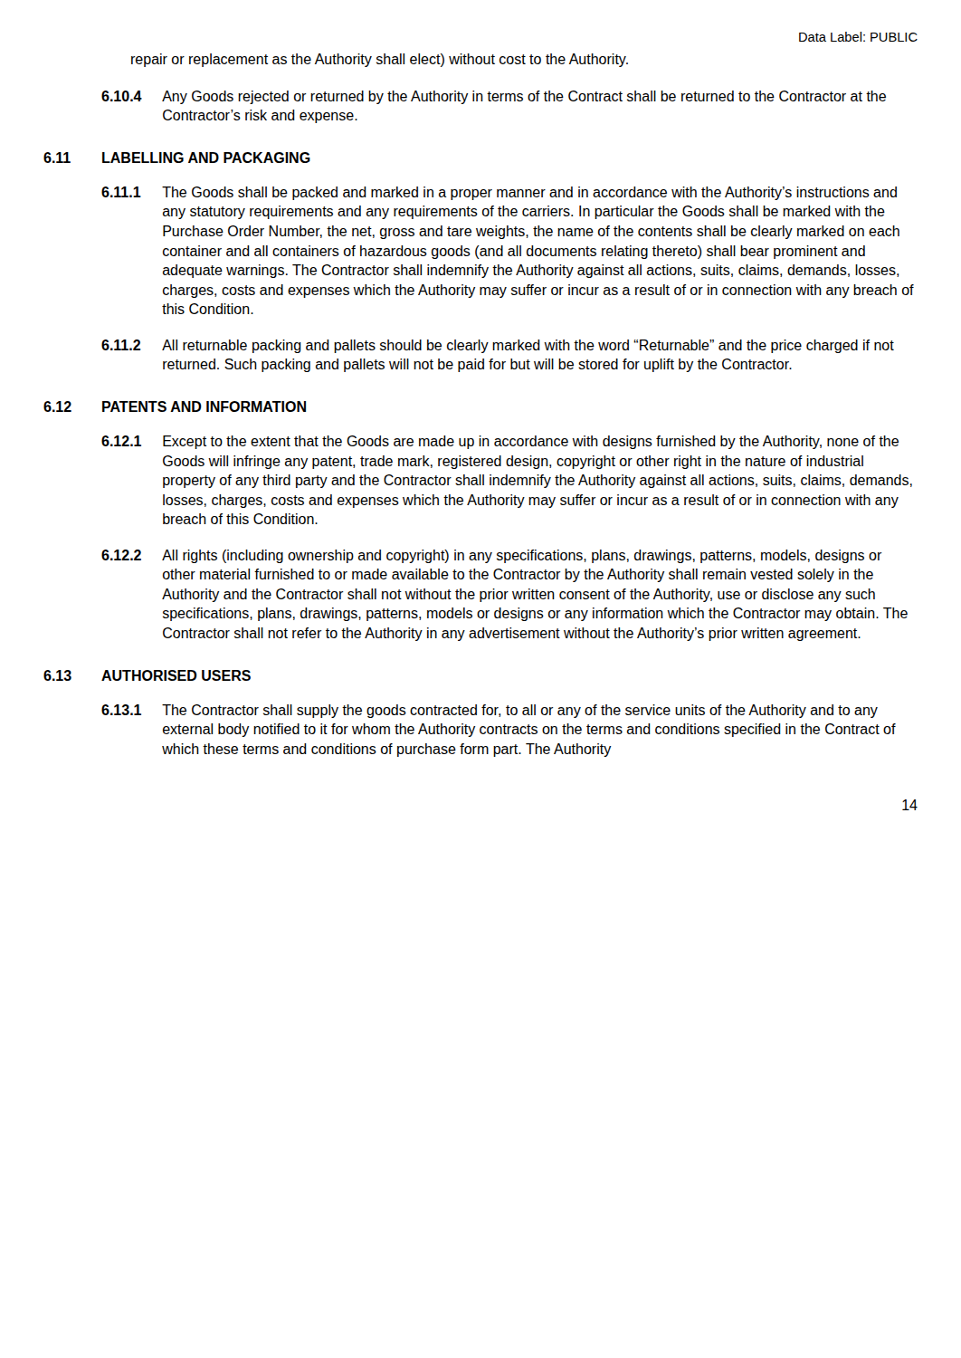Data Label: PUBLIC
repair or replacement as the Authority shall elect) without cost to the Authority.
6.10.4
Any Goods rejected or returned by the Authority in terms of the Contract shall be returned to the Contractor at the Contractor’s risk and expense.
6.11
LABELLING AND PACKAGING
6.11.1
The Goods shall be packed and marked in a proper manner and in accordance with the Authority’s instructions and any statutory requirements and any requirements of the carriers. In particular the Goods shall be marked with the Purchase Order Number, the net, gross and tare weights, the name of the contents shall be clearly marked on each container and all containers of hazardous goods (and all documents relating thereto) shall bear prominent and adequate warnings. The Contractor shall indemnify the Authority against all actions, suits, claims, demands, losses, charges, costs and expenses which the Authority may suffer or incur as a result of or in connection with any breach of this Condition.
6.11.2
All returnable packing and pallets should be clearly marked with the word “Returnable” and the price charged if not returned. Such packing and pallets will not be paid for but will be stored for uplift by the Contractor.
6.12
PATENTS AND INFORMATION
6.12.1
Except to the extent that the Goods are made up in accordance with designs furnished by the Authority, none of the Goods will infringe any patent, trade mark, registered design, copyright or other right in the nature of industrial property of any third party and the Contractor shall indemnify the Authority against all actions, suits, claims, demands, losses, charges, costs and expenses which the Authority may suffer or incur as a result of or in connection with any breach of this Condition.
6.12.2
All rights (including ownership and copyright) in any specifications, plans, drawings, patterns, models, designs or other material furnished to or made available to the Contractor by the Authority shall remain vested solely in the Authority and the Contractor shall not without the prior written consent of the Authority, use or disclose any such specifications, plans, drawings, patterns, models or designs or any information which the Contractor may obtain. The Contractor shall not refer to the Authority in any advertisement without the Authority’s prior written agreement.
6.13
AUTHORISED USERS
6.13.1
The Contractor shall supply the goods contracted for, to all or any of the service units of the Authority and to any external body notified to it for whom the Authority contracts on the terms and conditions specified in the Contract of which these terms and conditions of purchase form part. The Authority
14